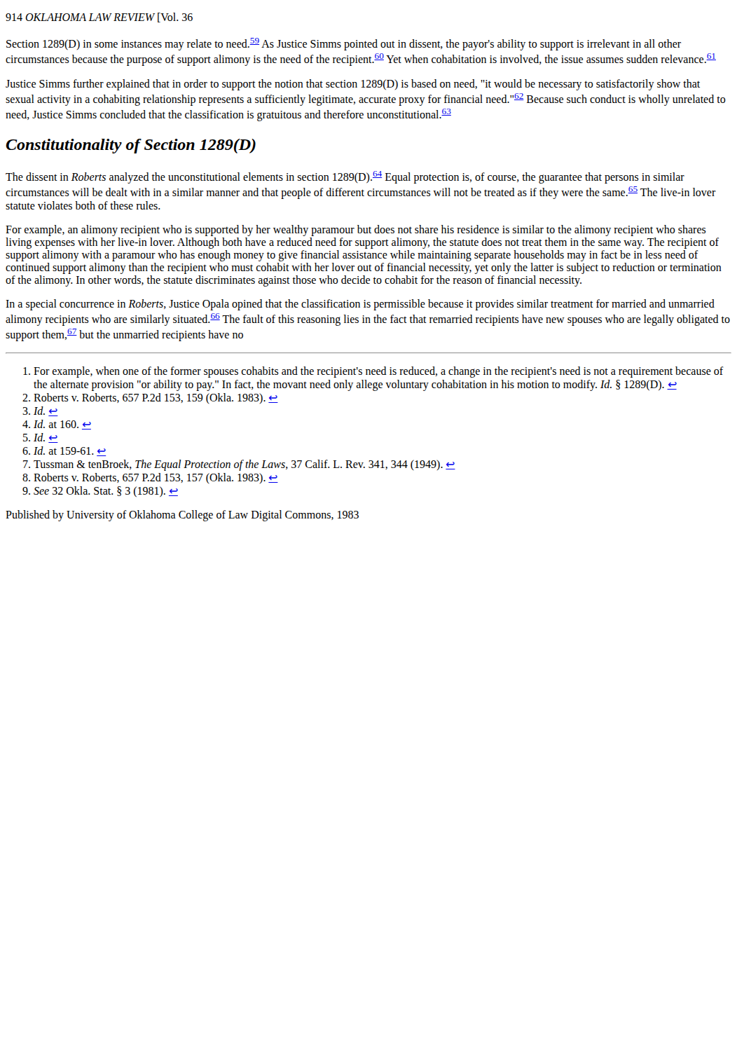914 OKLAHOMA LAW REVIEW [Vol. 36
Section 1289(D) in some instances may relate to need.59 As Justice Simms pointed out in dissent, the payor's ability to support is irrelevant in all other circumstances because the purpose of support alimony is the need of the recipient.60 Yet when cohabitation is involved, the issue assumes sudden relevance.61
Justice Simms further explained that in order to support the notion that section 1289(D) is based on need, "it would be necessary to satisfactorily show that sexual activity in a cohabiting relationship represents a sufficiently legitimate, accurate proxy for financial need."62 Because such conduct is wholly unrelated to need, Justice Simms concluded that the classification is gratuitous and therefore unconstitutional.63
Constitutionality of Section 1289(D)
The dissent in Roberts analyzed the unconstitutional elements in section 1289(D).64 Equal protection is, of course, the guarantee that persons in similar circumstances will be dealt with in a similar manner and that people of different circumstances will not be treated as if they were the same.65 The live-in lover statute violates both of these rules.
For example, an alimony recipient who is supported by her wealthy paramour but does not share his residence is similar to the alimony recipient who shares living expenses with her live-in lover. Although both have a reduced need for support alimony, the statute does not treat them in the same way. The recipient of support alimony with a paramour who has enough money to give financial assistance while maintaining separate households may in fact be in less need of continued support alimony than the recipient who must cohabit with her lover out of financial necessity, yet only the latter is subject to reduction or termination of the alimony. In other words, the statute discriminates against those who decide to cohabit for the reason of financial necessity.
In a special concurrence in Roberts, Justice Opala opined that the classification is permissible because it provides similar treatment for married and unmarried alimony recipients who are similarly situated.66 The fault of this reasoning lies in the fact that remarried recipients have new spouses who are legally obligated to support them,67 but the unmarried recipients have no
For example, when one of the former spouses cohabits and the recipient's need is reduced, a change in the recipient's need is not a requirement because of the alternate provision "or ability to pay." In fact, the movant need only allege voluntary cohabitation in his motion to modify. Id. § 1289(D). ↩
Roberts v. Roberts, 657 P.2d 153, 159 (Okla. 1983). ↩
Id. ↩
Id. at 160. ↩
Id. ↩
Id. at 159-61. ↩
Tussman & tenBroek, The Equal Protection of the Laws, 37 Calif. L. Rev. 341, 344 (1949). ↩
Roberts v. Roberts, 657 P.2d 153, 157 (Okla. 1983). ↩
See 32 Okla. Stat. § 3 (1981). ↩
Published by University of Oklahoma College of Law Digital Commons, 1983